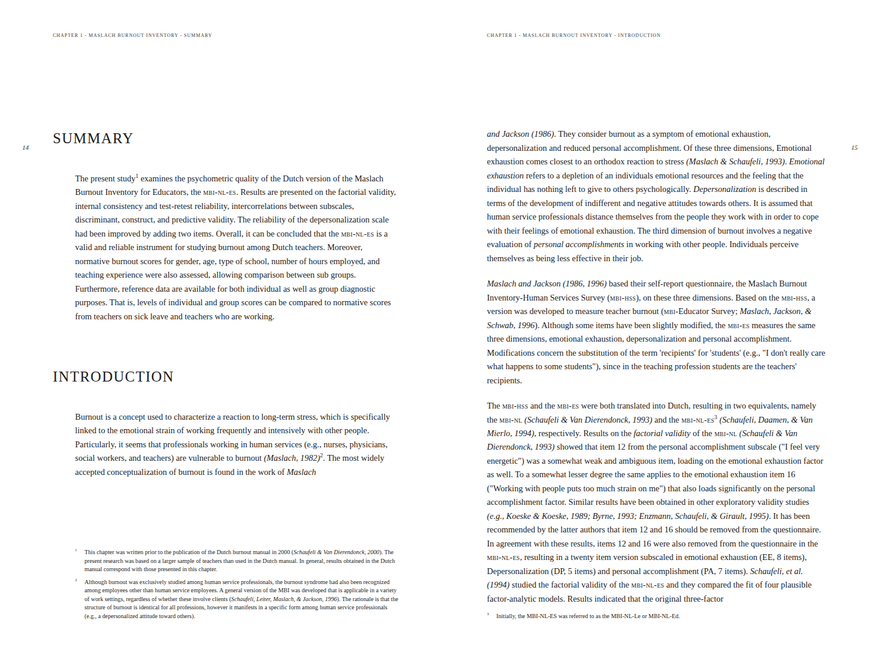Chapter 1 - Maslach Burnout Inventory - Summary
14
Summary
The present study1 examines the psychometric quality of the Dutch version of the Maslach Burnout Inventory for Educators, the mbi-nl-es. Results are presented on the factorial validity, internal consistency and test-retest reliability, intercorrelations between subscales, discriminant, construct, and predictive validity. The reliability of the depersonalization scale had been improved by adding two items. Overall, it can be concluded that the mbi-nl-es is a valid and reliable instrument for studying burnout among Dutch teachers. Moreover, normative burnout scores for gender, age, type of school, number of hours employed, and teaching experience were also assessed, allowing comparison between sub groups. Furthermore, reference data are available for both individual as well as group diagnostic purposes. That is, levels of individual and group scores can be compared to normative scores from teachers on sick leave and teachers who are working.
Introduction
Burnout is a concept used to characterize a reaction to long-term stress, which is specifically linked to the emotional strain of working frequently and intensively with other people. Particularly, it seems that professionals working in human services (e.g., nurses, physicians, social workers, and teachers) are vulnerable to burnout (Maslach, 1982)2. The most widely accepted conceptualization of burnout is found in the work of Maslach
1
This chapter was written prior to the publication of the Dutch burnout manual in 2000 (Schaufeli & Van Dierendonck, 2000). The present research was based on a larger sample of teachers than used in the Dutch manual. In general, results obtained in the Dutch manual correspond with those presented in this chapter.
2
Although burnout was exclusively studied among human service professionals, the burnout syndrome had also been recognized among employees other than human service employees. A general version of the MBI was developed that is applicable in a variety of work settings, regardless of whether these involve clients (Schaufeli, Leiter, Maslach, & Jackson, 1996). The rationale is that the structure of burnout is identical for all professions, however it manifests in a specific form among human service professionals (e.g., a depersonalized attitude toward others).
Chapter 1 - Maslach Burnout Inventory - Introduction
15
and Jackson (1986). They consider burnout as a symptom of emotional exhaustion, depersonalization and reduced personal accomplishment. Of these three dimensions, Emotional exhaustion comes closest to an orthodox reaction to stress (Maslach & Schaufeli, 1993). Emotional exhaustion refers to a depletion of an individuals emotional resources and the feeling that the individual has nothing left to give to others psychologically. Depersonalization is described in terms of the development of indifferent and negative attitudes towards others. It is assumed that human service professionals distance themselves from the people they work with in order to cope with their feelings of emotional exhaustion. The third dimension of burnout involves a negative evaluation of personal accomplishments in working with other people. Individuals perceive themselves as being less effective in their job.
Maslach and Jackson (1986, 1996) based their self-report questionnaire, the Maslach Burnout Inventory-Human Services Survey (mbi-hss), on these three dimensions. Based on the mbi-hss, a version was developed to measure teacher burnout (mbi-Educator Survey; Maslach, Jackson, & Schwab, 1996). Although some items have been slightly modified, the mbi-es measures the same three dimensions, emotional exhaustion, depersonalization and personal accomplishment. Modifications concern the substitution of the term 'recipients' for 'students' (e.g., "I don't really care what happens to some students"), since in the teaching profession students are the teachers' recipients.
The mbi-hss and the mbi-es were both translated into Dutch, resulting in two equivalents, namely the mbi-nl (Schaufeli & Van Dierendonck, 1993) and the mbi-nl-es3 (Schaufeli, Daamen, & Van Mierlo, 1994), respectively. Results on the factorial validity of the mbi-nl (Schaufeli & Van Dierendonck, 1993) showed that item 12 from the personal accomplishment subscale ("I feel very energetic") was a somewhat weak and ambiguous item, loading on the emotional exhaustion factor as well. To a somewhat lesser degree the same applies to the emotional exhaustion item 16 ("Working with people puts too much strain on me") that also loads significantly on the personal accomplishment factor. Similar results have been obtained in other exploratory validity studies (e.g., Koeske & Koeske, 1989; Byrne, 1993; Enzmann, Schaufeli, & Girault, 1995). It has been recommended by the latter authors that item 12 and 16 should be removed from the questionnaire. In agreement with these results, items 12 and 16 were also removed from the questionnaire in the mbi-nl-es, resulting in a twenty item version subscaled in emotional exhaustion (EE, 8 items), Depersonalization (DP, 5 items) and personal accomplishment (PA, 7 items). Schaufeli, et al. (1994) studied the factorial validity of the mbi-nl-es and they compared the fit of four plausible factor-analytic models. Results indicated that the original three-factor
3
Initially, the MBI-NL-ES was referred to as the MBI-NL-Le or MBI-NL-Ed.